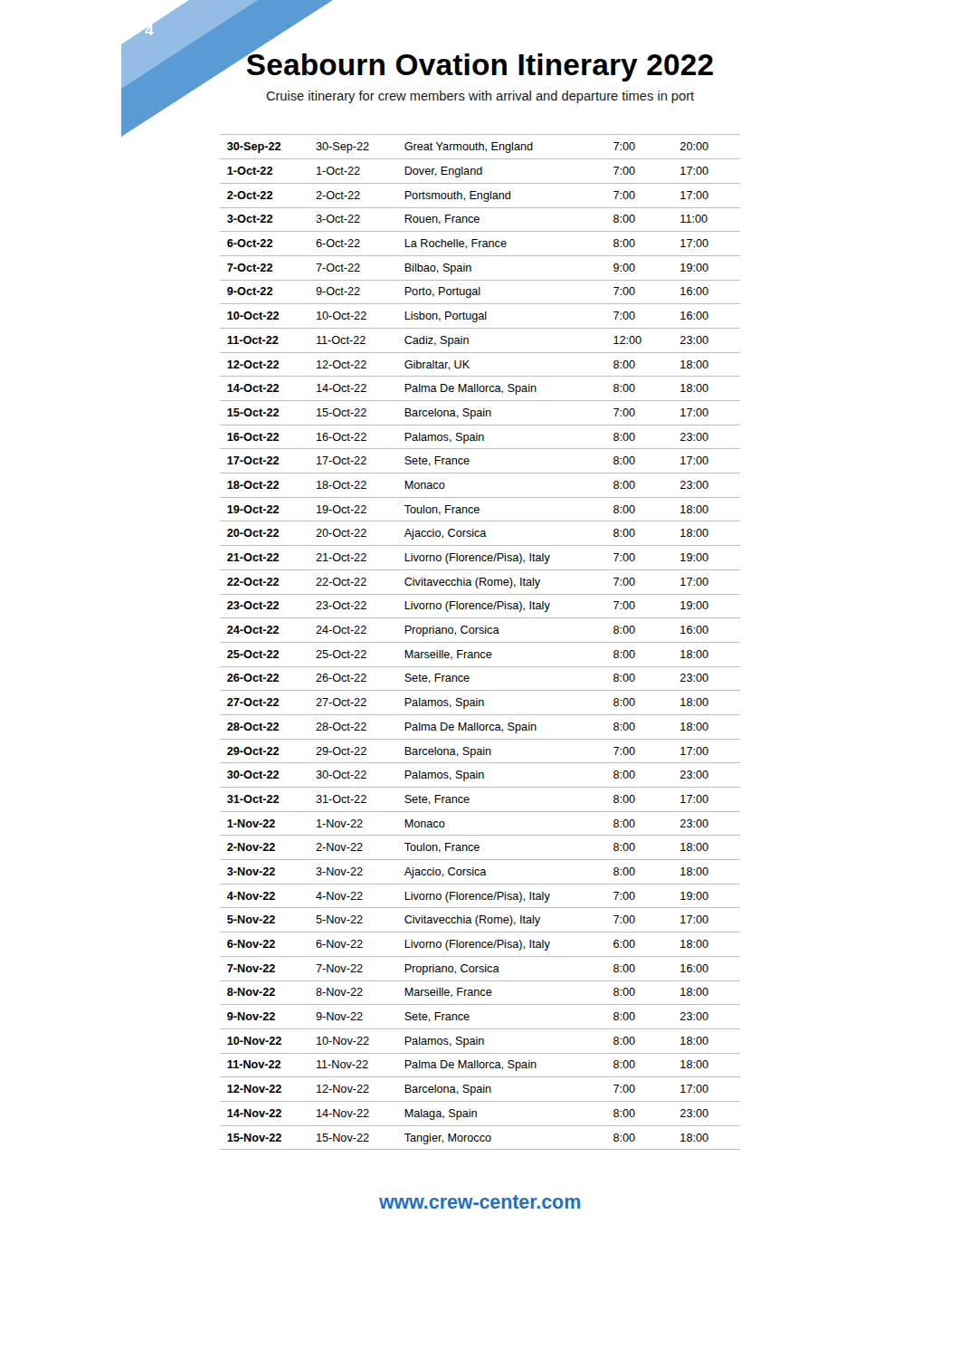4
Seabourn Ovation Itinerary 2022
Cruise itinerary for crew members with arrival and departure times in port
| 30-Sep-22 | 30-Sep-22 | Great Yarmouth, England | 7:00 | 20:00 |
| 1-Oct-22 | 1-Oct-22 | Dover, England | 7:00 | 17:00 |
| 2-Oct-22 | 2-Oct-22 | Portsmouth, England | 7:00 | 17:00 |
| 3-Oct-22 | 3-Oct-22 | Rouen, France | 8:00 | 11:00 |
| 6-Oct-22 | 6-Oct-22 | La Rochelle, France | 8:00 | 17:00 |
| 7-Oct-22 | 7-Oct-22 | Bilbao, Spain | 9:00 | 19:00 |
| 9-Oct-22 | 9-Oct-22 | Porto, Portugal | 7:00 | 16:00 |
| 10-Oct-22 | 10-Oct-22 | Lisbon, Portugal | 7:00 | 16:00 |
| 11-Oct-22 | 11-Oct-22 | Cadiz, Spain | 12:00 | 23:00 |
| 12-Oct-22 | 12-Oct-22 | Gibraltar, UK | 8:00 | 18:00 |
| 14-Oct-22 | 14-Oct-22 | Palma De Mallorca, Spain | 8:00 | 18:00 |
| 15-Oct-22 | 15-Oct-22 | Barcelona, Spain | 7:00 | 17:00 |
| 16-Oct-22 | 16-Oct-22 | Palamos, Spain | 8:00 | 23:00 |
| 17-Oct-22 | 17-Oct-22 | Sete, France | 8:00 | 17:00 |
| 18-Oct-22 | 18-Oct-22 | Monaco | 8:00 | 23:00 |
| 19-Oct-22 | 19-Oct-22 | Toulon, France | 8:00 | 18:00 |
| 20-Oct-22 | 20-Oct-22 | Ajaccio, Corsica | 8:00 | 18:00 |
| 21-Oct-22 | 21-Oct-22 | Livorno (Florence/Pisa), Italy | 7:00 | 19:00 |
| 22-Oct-22 | 22-Oct-22 | Civitavecchia (Rome), Italy | 7:00 | 17:00 |
| 23-Oct-22 | 23-Oct-22 | Livorno (Florence/Pisa), Italy | 7:00 | 19:00 |
| 24-Oct-22 | 24-Oct-22 | Propriano, Corsica | 8:00 | 16:00 |
| 25-Oct-22 | 25-Oct-22 | Marseille, France | 8:00 | 18:00 |
| 26-Oct-22 | 26-Oct-22 | Sete, France | 8:00 | 23:00 |
| 27-Oct-22 | 27-Oct-22 | Palamos, Spain | 8:00 | 18:00 |
| 28-Oct-22 | 28-Oct-22 | Palma De Mallorca, Spain | 8:00 | 18:00 |
| 29-Oct-22 | 29-Oct-22 | Barcelona, Spain | 7:00 | 17:00 |
| 30-Oct-22 | 30-Oct-22 | Palamos, Spain | 8:00 | 23:00 |
| 31-Oct-22 | 31-Oct-22 | Sete, France | 8:00 | 17:00 |
| 1-Nov-22 | 1-Nov-22 | Monaco | 8:00 | 23:00 |
| 2-Nov-22 | 2-Nov-22 | Toulon, France | 8:00 | 18:00 |
| 3-Nov-22 | 3-Nov-22 | Ajaccio, Corsica | 8:00 | 18:00 |
| 4-Nov-22 | 4-Nov-22 | Livorno (Florence/Pisa), Italy | 7:00 | 19:00 |
| 5-Nov-22 | 5-Nov-22 | Civitavecchia (Rome), Italy | 7:00 | 17:00 |
| 6-Nov-22 | 6-Nov-22 | Livorno (Florence/Pisa), Italy | 6:00 | 18:00 |
| 7-Nov-22 | 7-Nov-22 | Propriano, Corsica | 8:00 | 16:00 |
| 8-Nov-22 | 8-Nov-22 | Marseille, France | 8:00 | 18:00 |
| 9-Nov-22 | 9-Nov-22 | Sete, France | 8:00 | 23:00 |
| 10-Nov-22 | 10-Nov-22 | Palamos, Spain | 8:00 | 18:00 |
| 11-Nov-22 | 11-Nov-22 | Palma De Mallorca, Spain | 8:00 | 18:00 |
| 12-Nov-22 | 12-Nov-22 | Barcelona, Spain | 7:00 | 17:00 |
| 14-Nov-22 | 14-Nov-22 | Malaga, Spain | 8:00 | 23:00 |
| 15-Nov-22 | 15-Nov-22 | Tangier, Morocco | 8:00 | 18:00 |
www.crew-center.com